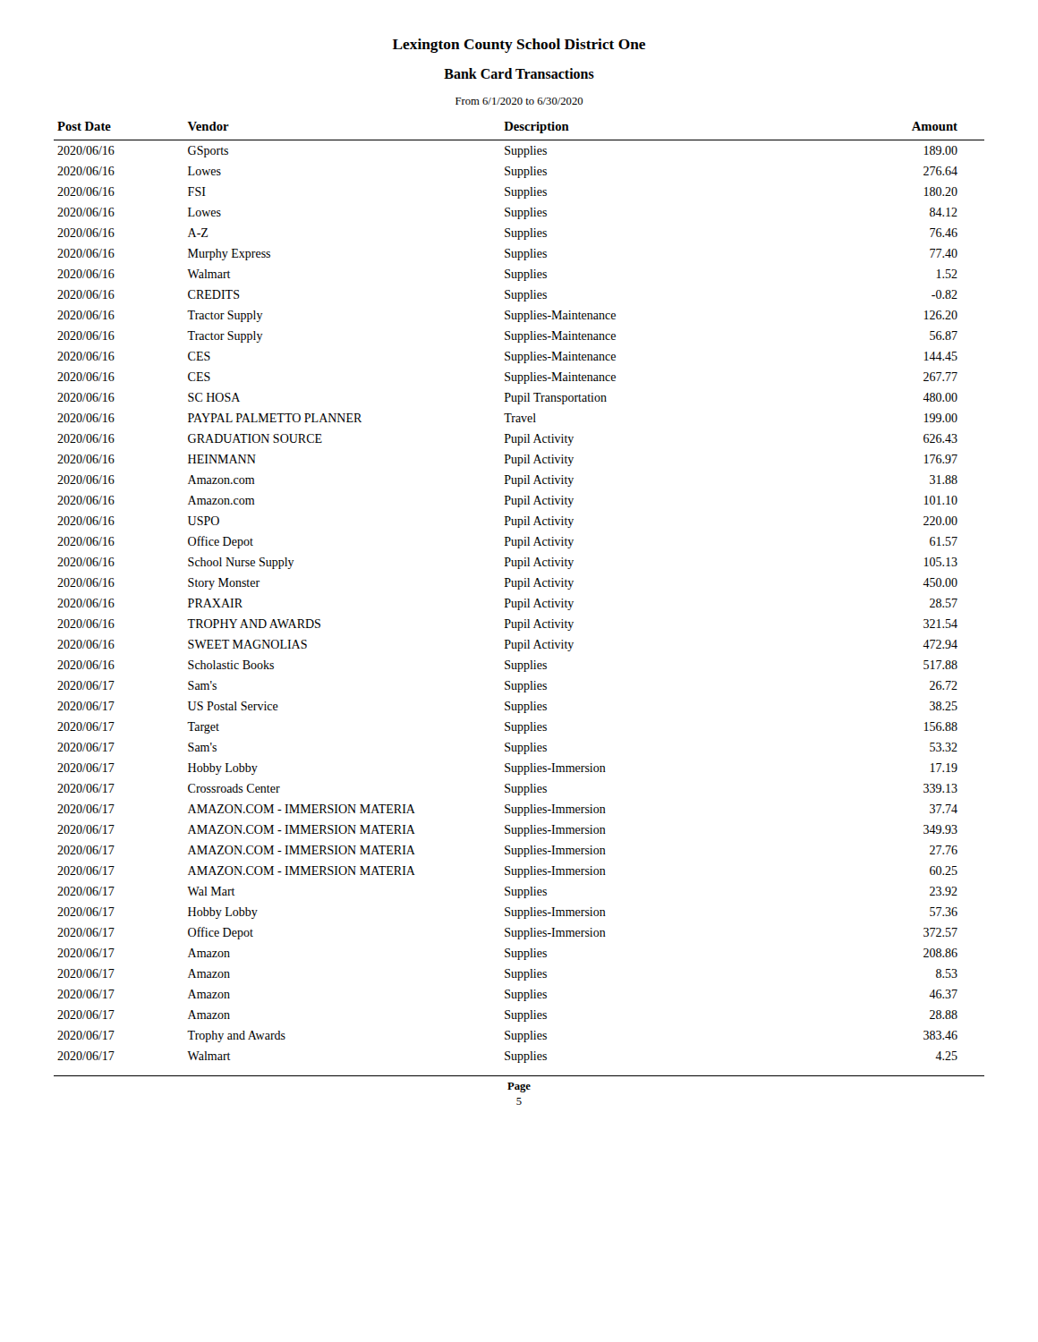Lexington County School District One
Bank Card Transactions
From 6/1/2020 to 6/30/2020
| Post Date | Vendor | Description | Amount |
| --- | --- | --- | --- |
| 2020/06/16 | GSports | Supplies | 189.00 |
| 2020/06/16 | Lowes | Supplies | 276.64 |
| 2020/06/16 | FSI | Supplies | 180.20 |
| 2020/06/16 | Lowes | Supplies | 84.12 |
| 2020/06/16 | A-Z | Supplies | 76.46 |
| 2020/06/16 | Murphy Express | Supplies | 77.40 |
| 2020/06/16 | Walmart | Supplies | 1.52 |
| 2020/06/16 | CREDITS | Supplies | -0.82 |
| 2020/06/16 | Tractor Supply | Supplies-Maintenance | 126.20 |
| 2020/06/16 | Tractor Supply | Supplies-Maintenance | 56.87 |
| 2020/06/16 | CES | Supplies-Maintenance | 144.45 |
| 2020/06/16 | CES | Supplies-Maintenance | 267.77 |
| 2020/06/16 | SC HOSA | Pupil Transportation | 480.00 |
| 2020/06/16 | PAYPAL PALMETTO PLANNER | Travel | 199.00 |
| 2020/06/16 | GRADUATION SOURCE | Pupil Activity | 626.43 |
| 2020/06/16 | HEINMANN | Pupil Activity | 176.97 |
| 2020/06/16 | Amazon.com | Pupil Activity | 31.88 |
| 2020/06/16 | Amazon.com | Pupil Activity | 101.10 |
| 2020/06/16 | USPO | Pupil Activity | 220.00 |
| 2020/06/16 | Office Depot | Pupil Activity | 61.57 |
| 2020/06/16 | School Nurse Supply | Pupil Activity | 105.13 |
| 2020/06/16 | Story Monster | Pupil Activity | 450.00 |
| 2020/06/16 | PRAXAIR | Pupil Activity | 28.57 |
| 2020/06/16 | TROPHY AND AWARDS | Pupil Activity | 321.54 |
| 2020/06/16 | SWEET MAGNOLIAS | Pupil Activity | 472.94 |
| 2020/06/16 | Scholastic Books | Supplies | 517.88 |
| 2020/06/17 | Sam's | Supplies | 26.72 |
| 2020/06/17 | US Postal Service | Supplies | 38.25 |
| 2020/06/17 | Target | Supplies | 156.88 |
| 2020/06/17 | Sam's | Supplies | 53.32 |
| 2020/06/17 | Hobby Lobby | Supplies-Immersion | 17.19 |
| 2020/06/17 | Crossroads Center | Supplies | 339.13 |
| 2020/06/17 | AMAZON.COM - IMMERSION MATERIA | Supplies-Immersion | 37.74 |
| 2020/06/17 | AMAZON.COM - IMMERSION MATERIA | Supplies-Immersion | 349.93 |
| 2020/06/17 | AMAZON.COM - IMMERSION MATERIA | Supplies-Immersion | 27.76 |
| 2020/06/17 | AMAZON.COM - IMMERSION MATERIA | Supplies-Immersion | 60.25 |
| 2020/06/17 | Wal Mart | Supplies | 23.92 |
| 2020/06/17 | Hobby Lobby | Supplies-Immersion | 57.36 |
| 2020/06/17 | Office Depot | Supplies-Immersion | 372.57 |
| 2020/06/17 | Amazon | Supplies | 208.86 |
| 2020/06/17 | Amazon | Supplies | 8.53 |
| 2020/06/17 | Amazon | Supplies | 46.37 |
| 2020/06/17 | Amazon | Supplies | 28.88 |
| 2020/06/17 | Trophy and Awards | Supplies | 383.46 |
| 2020/06/17 | Walmart | Supplies | 4.25 |
Page 5